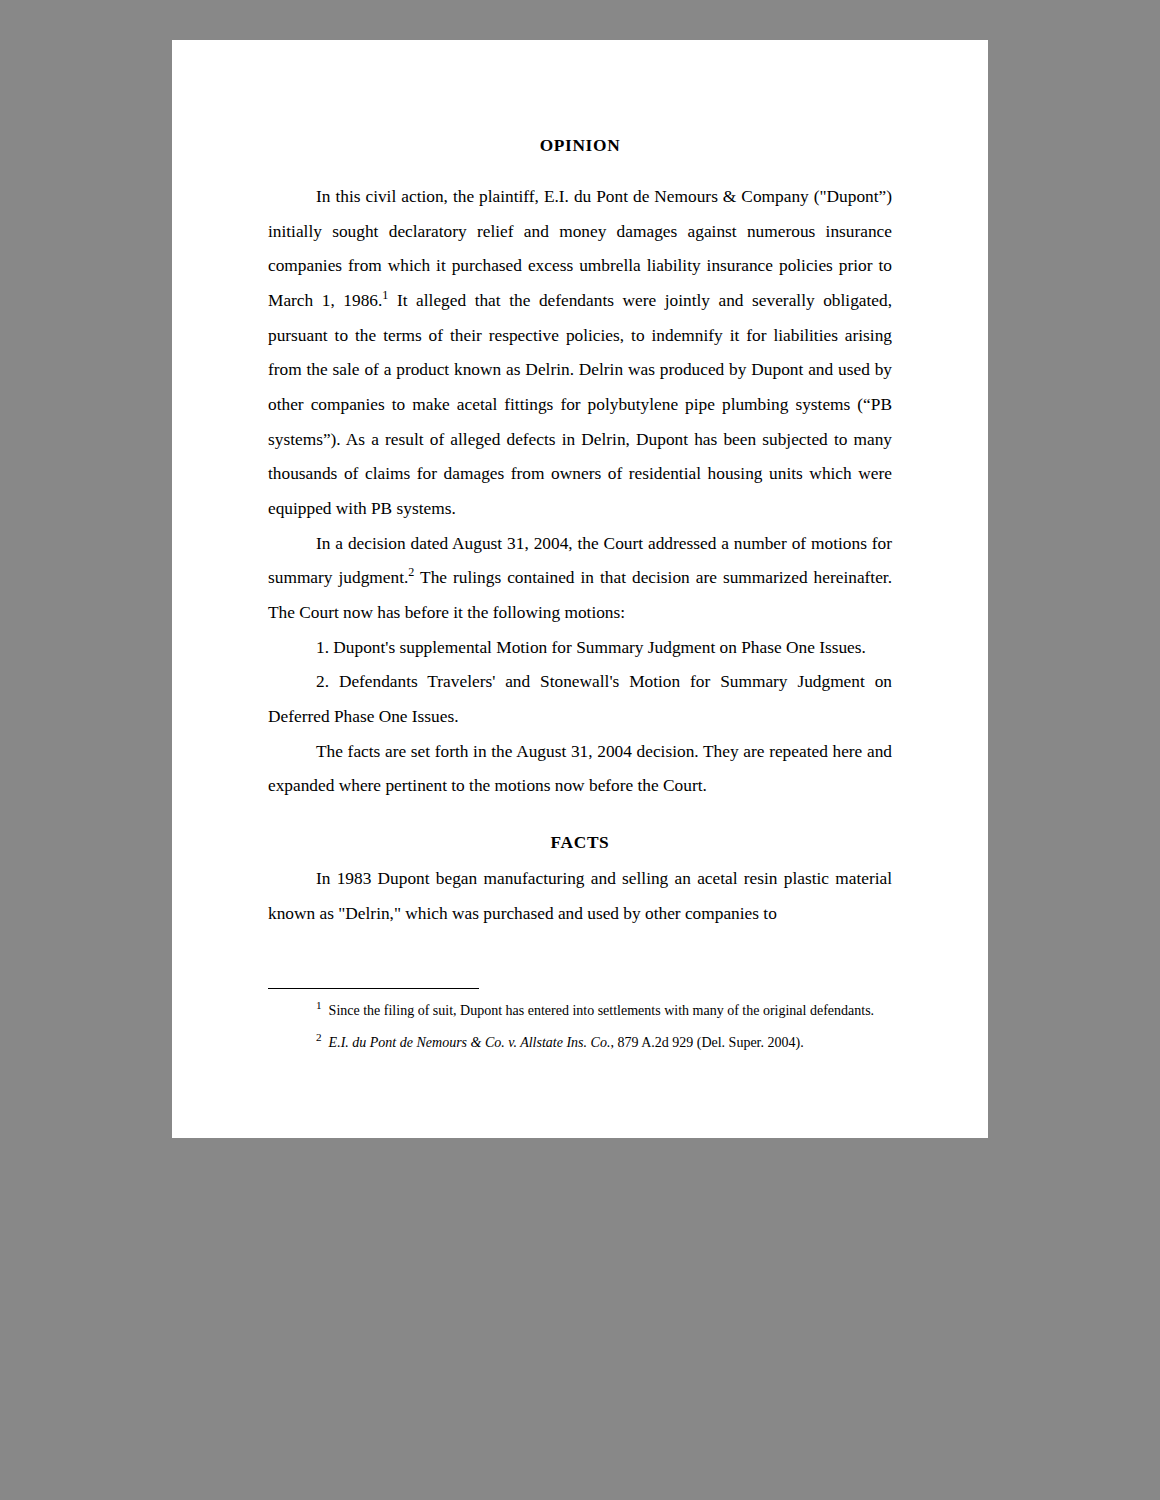OPINION
In this civil action, the plaintiff, E.I. du Pont de Nemours & Company ("Dupont”) initially sought declaratory relief and money damages against numerous insurance companies from which it purchased excess umbrella liability insurance policies prior to March 1, 1986.1 It alleged that the defendants were jointly and severally obligated, pursuant to the terms of their respective policies, to indemnify it for liabilities arising from the sale of a product known as Delrin. Delrin was produced by Dupont and used by other companies to make acetal fittings for polybutylene pipe plumbing systems (“PB systems”). As a result of alleged defects in Delrin, Dupont has been subjected to many thousands of claims for damages from owners of residential housing units which were equipped with PB systems.
In a decision dated August 31, 2004, the Court addressed a number of motions for summary judgment.2 The rulings contained in that decision are summarized hereinafter. The Court now has before it the following motions:
1. Dupont's supplemental Motion for Summary Judgment on Phase One Issues.
2. Defendants Travelers' and Stonewall's Motion for Summary Judgment on Deferred Phase One Issues.
The facts are set forth in the August 31, 2004 decision. They are repeated here and expanded where pertinent to the motions now before the Court.
FACTS
In 1983 Dupont began manufacturing and selling an acetal resin plastic material known as "Delrin," which was purchased and used by other companies to
1 Since the filing of suit, Dupont has entered into settlements with many of the original defendants.
2 E.I. du Pont de Nemours & Co. v. Allstate Ins. Co., 879 A.2d 929 (Del. Super. 2004).